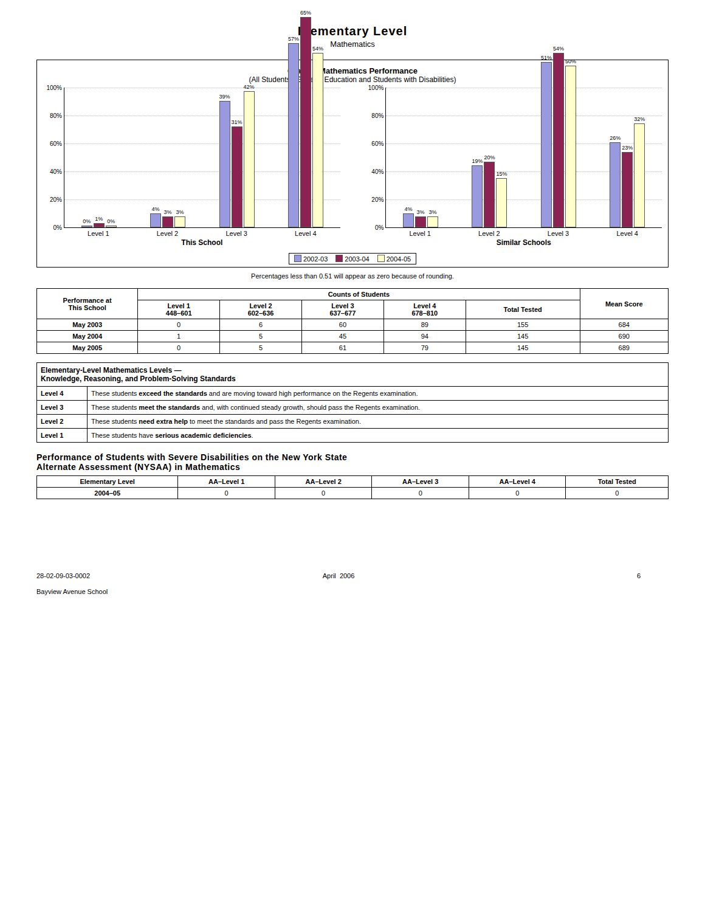Elementary Level
Mathematics
Grade 4 Mathematics Performance
(All Students: General Education and Students with Disabilities)
100%
80%
60%
40%
20%
0%
0%
1%
0%
4%
3%
3%
39%
31%
42%
57%
65%
54%
Level 1
Level 2
Level 3
Level 4
This School
100%
80%
60%
40%
20%
0%
4%
3%
3%
19%
20%
15%
51%
54%
50%
26%
23%
32%
Level 1
Level 2
Level 3
Level 4
Similar Schools
2002-03 2003-04 2004-05
Percentages less than 0.51 will appear as zero because of rounding.
| Performance at This School | Counts of Students | Mean Score |
| --- | --- | --- |
| Level 1 448–601 | Level 2 602–636 | Level 3 637–677 | Level 4 678–810 | Total Tested |
| May 2003 | 0 | 6 | 60 | 89 | 155 | 684 |
| May 2004 | 1 | 5 | 45 | 94 | 145 | 690 |
| May 2005 | 0 | 5 | 61 | 79 | 145 | 689 |
| Elementary-Level Mathematics Levels — Knowledge, Reasoning, and Problem-Solving Standards |
| Level 4 | These students exceed the standards and are moving toward high performance on the Regents examination. |
| Level 3 | These students meet the standards and, with continued steady growth, should pass the Regents examination. |
| Level 2 | These students need extra help to meet the standards and pass the Regents examination. |
| Level 1 | These students have serious academic deficiencies . |
Performance of Students with Severe Disabilities on the New York State
Alternate Assessment (NYSAA) in Mathematics
| Elementary Level | AA–Level 1 | AA–Level 2 | AA–Level 3 | AA–Level 4 | Total Tested |
| --- | --- | --- | --- | --- | --- |
| 2004–05 | 0 | 0 | 0 | 0 | 0 |
28-02-09-03-0002 April 2006 6
Bayview Avenue School